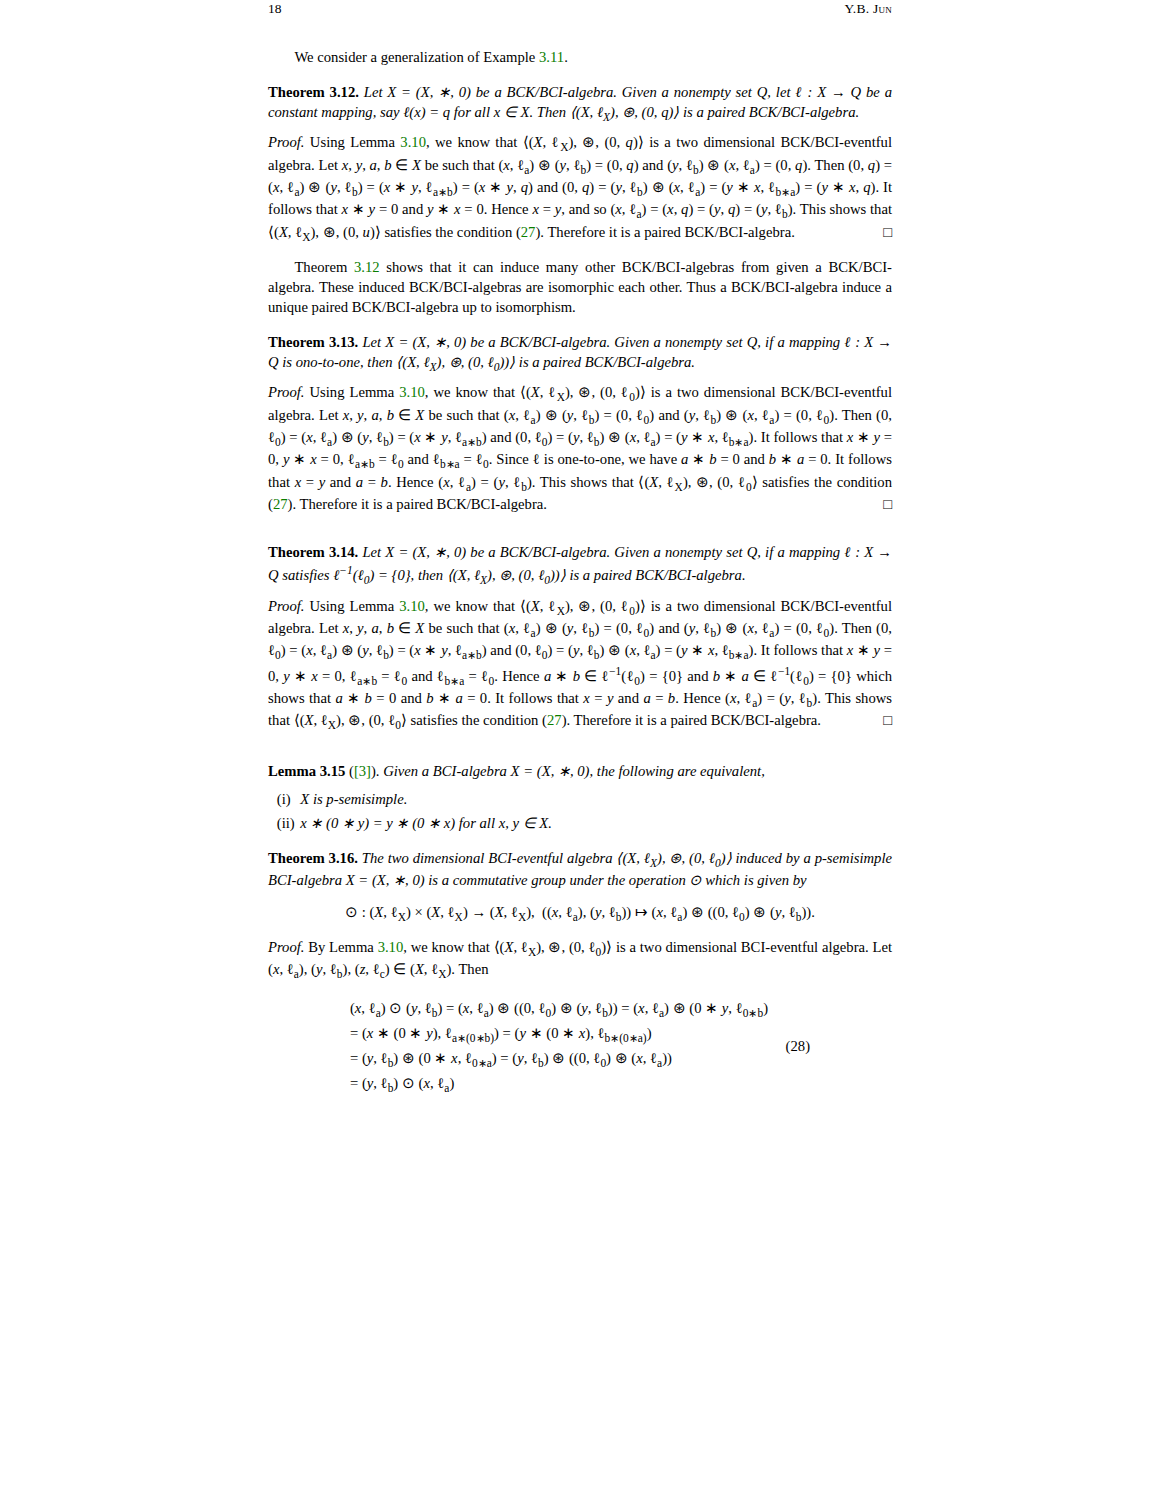18 Y.B. Jun
We consider a generalization of Example 3.11.
Theorem 3.12. Let X = (X, ∗, 0) be a BCK/BCI-algebra. Given a nonempty set Q, let ℓ : X → Q be a constant mapping, say ℓ(x) = q for all x ∈ X. Then ⟨(X, ℓX), ⊛, (0, q)⟩ is a paired BCK/BCI-algebra.
Proof. Using Lemma 3.10, we know that ⟨(X, ℓX), ⊛, (0, q)⟩ is a two dimensional BCK/BCI-eventful algebra. Let x, y, a, b ∈ X be such that (x, ℓa) ⊛ (y, ℓb) = (0, q) and (y, ℓb) ⊛ (x, ℓa) = (0, q). Then (0, q) = (x, ℓa) ⊛ (y, ℓb) = (x ∗ y, ℓa∗b) = (x ∗ y, q) and (0, q) = (y, ℓb) ⊛ (x, ℓa) = (y ∗ x, ℓb∗a) = (y ∗ x, q). It follows that x ∗ y = 0 and y ∗ x = 0. Hence x = y, and so (x, ℓa) = (x, q) = (y, q) = (y, ℓb). This shows that ⟨(X, ℓX), ⊛, (0, u)⟩ satisfies the condition (27). Therefore it is a paired BCK/BCI-algebra. □
Theorem 3.12 shows that it can induce many other BCK/BCI-algebras from given a BCK/BCI-algebra. These induced BCK/BCI-algebras are isomorphic each other. Thus a BCK/BCI-algebra induce a unique paired BCK/BCI-algebra up to isomorphism.
Theorem 3.13. Let X = (X, ∗, 0) be a BCK/BCI-algebra. Given a nonempty set Q, if a mapping ℓ : X → Q is ono-to-one, then ⟨(X, ℓX), ⊛, (0, ℓ0))⟩ is a paired BCK/BCI-algebra.
Proof. Using Lemma 3.10, we know that ⟨(X, ℓX), ⊛, (0, ℓ0)⟩ is a two dimensional BCK/BCI-eventful algebra. Let x, y, a, b ∈ X be such that (x, ℓa) ⊛ (y, ℓb) = (0, ℓ0) and (y, ℓb) ⊛ (x, ℓa) = (0, ℓ0). Then (0, ℓ0) = (x, ℓa) ⊛ (y, ℓb) = (x ∗ y, ℓa∗b) and (0, ℓ0) = (y, ℓb) ⊛ (x, ℓa) = (y ∗ x, ℓb∗a). It follows that x ∗ y = 0, y ∗ x = 0, ℓa∗b = ℓ0 and ℓb∗a = ℓ0. Since ℓ is one-to-one, we have a ∗ b = 0 and b ∗ a = 0. It follows that x = y and a = b. Hence (x, ℓa) = (y, ℓb). This shows that ⟨(X, ℓX), ⊛, (0, ℓ0⟩ satisfies the condition (27). Therefore it is a paired BCK/BCI-algebra. □
Theorem 3.14. Let X = (X, ∗, 0) be a BCK/BCI-algebra. Given a nonempty set Q, if a mapping ℓ : X → Q satisfies ℓ−1(ℓ0) = {0}, then ⟨(X, ℓX), ⊛, (0, ℓ0))⟩ is a paired BCK/BCI-algebra.
Proof. Using Lemma 3.10, we know that ⟨(X, ℓX), ⊛, (0, ℓ0)⟩ is a two dimensional BCK/BCI-eventful algebra. Let x, y, a, b ∈ X be such that (x, ℓa) ⊛ (y, ℓb) = (0, ℓ0) and (y, ℓb) ⊛ (x, ℓa) = (0, ℓ0). Then (0, ℓ0) = (x, ℓa) ⊛ (y, ℓb) = (x ∗ y, ℓa∗b) and (0, ℓ0) = (y, ℓb) ⊛ (x, ℓa) = (y ∗ x, ℓb∗a). It follows that x ∗ y = 0, y ∗ x = 0, ℓa∗b = ℓ0 and ℓb∗a = ℓ0. Hence a ∗ b ∈ ℓ−1(ℓ0) = {0} and b ∗ a ∈ ℓ−1(ℓ0) = {0} which shows that a ∗ b = 0 and b ∗ a = 0. It follows that x = y and a = b. Hence (x, ℓa) = (y, ℓb). This shows that ⟨(X, ℓX), ⊛, (0, ℓ0⟩ satisfies the condition (27). Therefore it is a paired BCK/BCI-algebra. □
Lemma 3.15 ([3]). Given a BCI-algebra X = (X, ∗, 0), the following are equivalent,
(i) X is p-semisimple.
(ii) x ∗ (0 ∗ y) = y ∗ (0 ∗ x) for all x, y ∈ X.
Theorem 3.16. The two dimensional BCI-eventful algebra ⟨(X, ℓX), ⊛, (0, ℓ0)⟩ induced by a p-semisimple BCI-algebra X = (X, ∗, 0) is a commutative group under the operation ⊙ which is given by
⊙ : (X, ℓX) × (X, ℓX) → (X, ℓX), ((x, ℓa), (y, ℓb)) ↦ (x, ℓa) ⊛ ((0, ℓ0) ⊛ (y, ℓb)).
Proof. By Lemma 3.10, we know that ⟨(X, ℓX), ⊛, (0, ℓ0)⟩ is a two dimensional BCI-eventful algebra. Let (x, ℓa), (y, ℓb), (z, ℓc) ∈ (X, ℓX). Then
(x, ℓa) ⊙ (y, ℓb) = (x, ℓa) ⊛ ((0, ℓ0) ⊛ (y, ℓb)) = (x, ℓa) ⊛ (0 ∗ y, ℓ0∗b)
= (x ∗ (0 ∗ y), ℓa∗(0∗b)) = (y ∗ (0 ∗ x), ℓb∗(0∗a))
= (y, ℓb) ⊛ (0 ∗ x, ℓ0∗a) = (y, ℓb) ⊛ ((0, ℓ0) ⊛ (x, ℓa))
= (y, ℓb) ⊙ (x, ℓa)
(28)